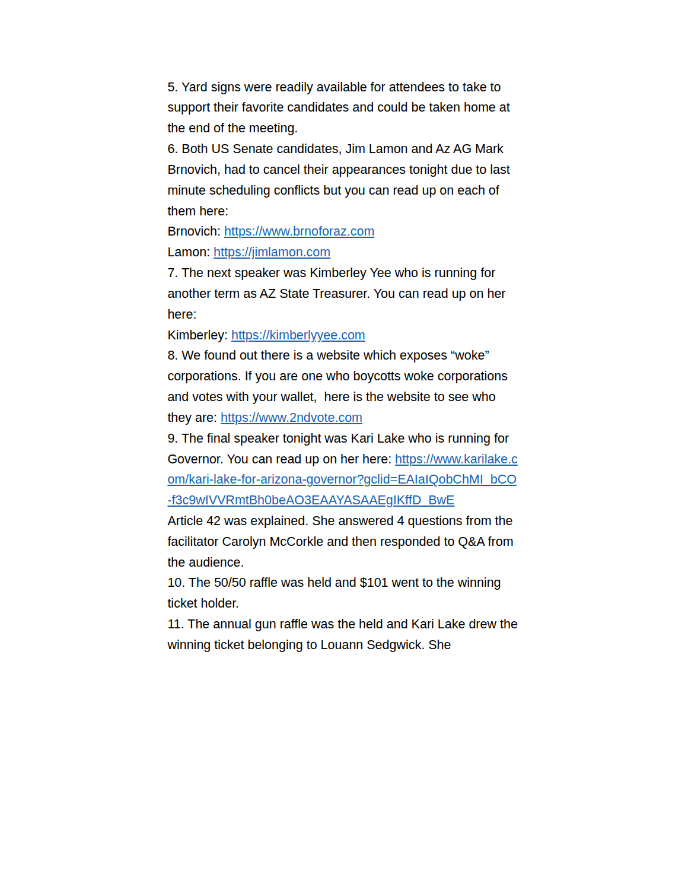5. Yard signs were readily available for attendees to take to support their favorite candidates and could be taken home at the end of the meeting.
6. Both US Senate candidates, Jim Lamon and Az AG Mark Brnovich, had to cancel their appearances tonight due to last minute scheduling conflicts but you can read up on each of them here:
Brnovich: https://www.brnoforaz.com
Lamon: https://jimlamon.com
7. The next speaker was Kimberley Yee who is running for another term as AZ State Treasurer. You can read up on her here:
Kimberley: https://kimberlyyee.com
8. We found out there is a website which exposes “woke” corporations. If you are one who boycotts woke corporations and votes with your wallet, here is the website to see who they are: https://www.2ndvote.com
9. The final speaker tonight was Kari Lake who is running for Governor. You can read up on her here: https://www.karilake.com/kari-lake-for-arizona-governor?gclid=EAIaIQobChMI_bCO-f3c9wIVVRmtBh0beAO3EAAYASAAEgIKffD_BwE
Article 42 was explained. She answered 4 questions from the facilitator Carolyn McCorkle and then responded to Q&A from the audience.
10. The 50/50 raffle was held and $101 went to the winning ticket holder.
11. The annual gun raffle was the held and Kari Lake drew the winning ticket belonging to Louann Sedgwick. She